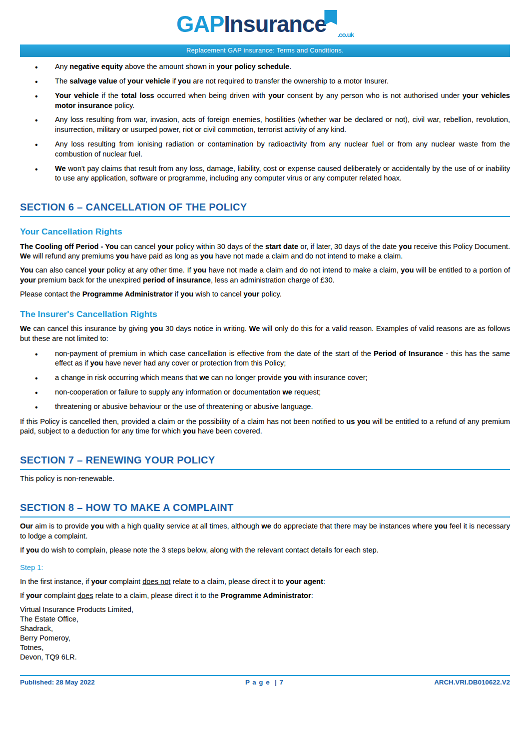GAP Insurance .co.uk
Replacement GAP insurance: Terms and Conditions.
Any negative equity above the amount shown in your policy schedule.
The salvage value of your vehicle if you are not required to transfer the ownership to a motor Insurer.
Your vehicle if the total loss occurred when being driven with your consent by any person who is not authorised under your vehicles motor insurance policy.
Any loss resulting from war, invasion, acts of foreign enemies, hostilities (whether war be declared or not), civil war, rebellion, revolution, insurrection, military or usurped power, riot or civil commotion, terrorist activity of any kind.
Any loss resulting from ionising radiation or contamination by radioactivity from any nuclear fuel or from any nuclear waste from the combustion of nuclear fuel.
We won't pay claims that result from any loss, damage, liability, cost or expense caused deliberately or accidentally by the use of or inability to use any application, software or programme, including any computer virus or any computer related hoax.
SECTION 6 – CANCELLATION OF THE POLICY
Your Cancellation Rights
The Cooling off Period - You can cancel your policy within 30 days of the start date or, if later, 30 days of the date you receive this Policy Document. We will refund any premiums you have paid as long as you have not made a claim and do not intend to make a claim.
You can also cancel your policy at any other time. If you have not made a claim and do not intend to make a claim, you will be entitled to a portion of your premium back for the unexpired period of insurance, less an administration charge of £30.
Please contact the Programme Administrator if you wish to cancel your policy.
The Insurer's Cancellation Rights
We can cancel this insurance by giving you 30 days notice in writing. We will only do this for a valid reason. Examples of valid reasons are as follows but these are not limited to:
non-payment of premium in which case cancellation is effective from the date of the start of the Period of Insurance - this has the same effect as if you have never had any cover or protection from this Policy;
a change in risk occurring which means that we can no longer provide you with insurance cover;
non-cooperation or failure to supply any information or documentation we request;
threatening or abusive behaviour or the use of threatening or abusive language.
If this Policy is cancelled then, provided a claim or the possibility of a claim has not been notified to us you will be entitled to a refund of any premium paid, subject to a deduction for any time for which you have been covered.
SECTION 7 – RENEWING YOUR POLICY
This policy is non-renewable.
SECTION 8 – HOW TO MAKE A COMPLAINT
Our aim is to provide you with a high quality service at all times, although we do appreciate that there may be instances where you feel it is necessary to lodge a complaint.
If you do wish to complain, please note the 3 steps below, along with the relevant contact details for each step.
Step 1:
In the first instance, if your complaint does not relate to a claim, please direct it to your agent:
If your complaint does relate to a claim, please direct it to the Programme Administrator:
Virtual Insurance Products Limited,
The Estate Office,
Shadrack,
Berry Pomeroy,
Totnes,
Devon, TQ9 6LR.
Published: 28 May 2022 P a g e | 7 ARCH.VRI.DB010622.V2